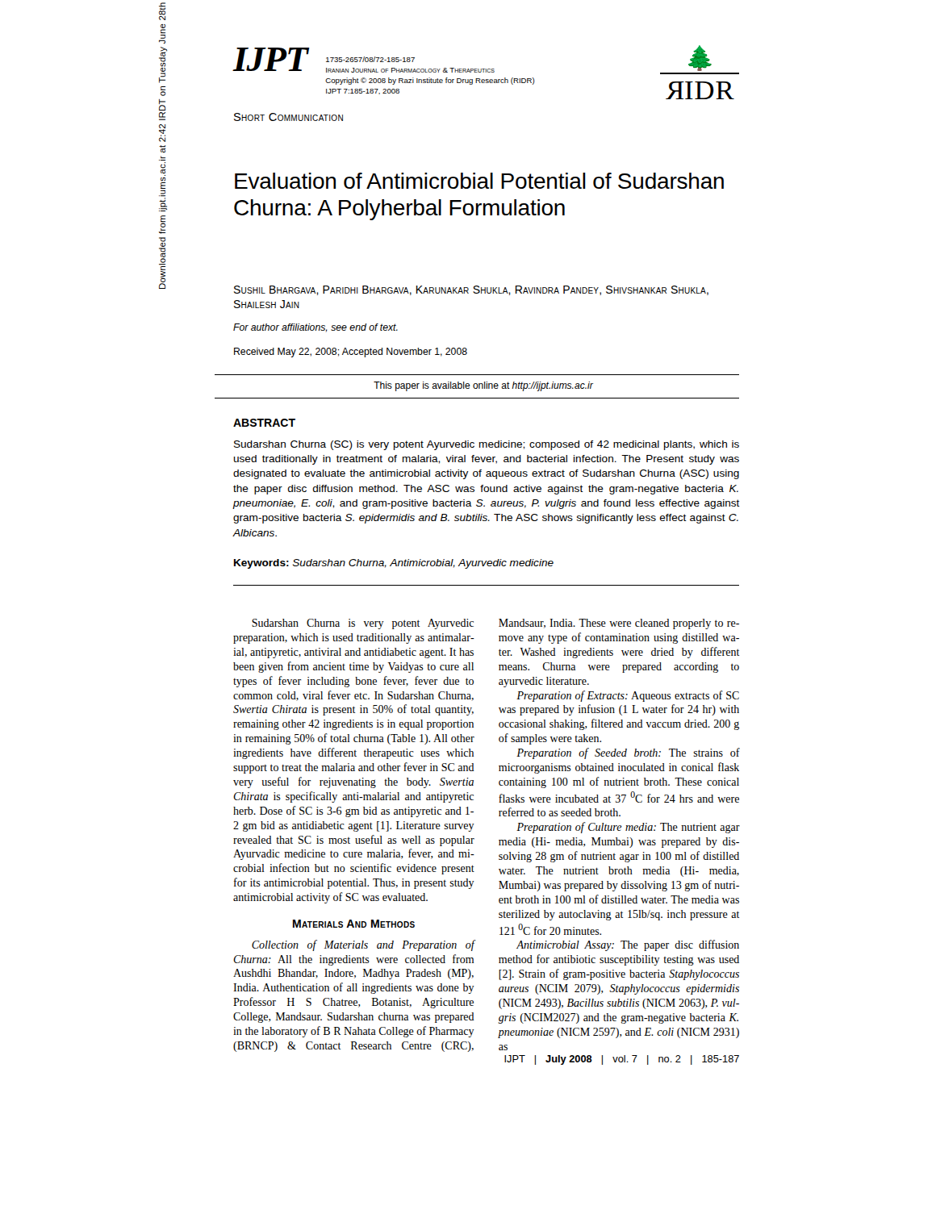Downloaded from ijpt.iums.ac.ir at 2:42 IRDT on Tuesday June 28th 2022
IJPT
1735-2657/08/72-185-187
Iranian Journal of Pharmacology & Therapeutics
Copyright © 2008 by Razi Institute for Drug Research (RIDR)
IJPT 7:185-187, 2008
🌲
RIDR
Short Communication
Evaluation of Antimicrobial Potential of Sudarshan Churna: A Polyherbal Formulation
Sushil Bhargava, Paridhi Bhargava, Karunakar Shukla, Ravindra Pandey, Shivshankar Shukla, Shailesh Jain
For author affiliations, see end of text.
Received May 22, 2008; Accepted November 1, 2008
This paper is available online at http://ijpt.iums.ac.ir
ABSTRACT
Sudarshan Churna (SC) is very potent Ayurvedic medicine; composed of 42 medicinal plants, which is used traditionally in treatment of malaria, viral fever, and bacterial infection. The Present study was designated to evaluate the antimicrobial activity of aqueous extract of Sudarshan Churna (ASC) using the paper disc diffusion method. The ASC was found active against the gram-negative bacteria K. pneumoniae, E. coli, and gram-positive bacteria S. aureus, P. vulgris and found less effective against gram-positive bacteria S. epidermidis and B. subtilis. The ASC shows significantly less effect against C. Albicans.
Keywords: Sudarshan Churna, Antimicrobial, Ayurvedic medicine
Sudarshan Churna is very potent Ayurvedic preparation, which is used traditionally as antimalarial, antipyretic, antiviral and antidiabetic agent. It has been given from ancient time by Vaidyas to cure all types of fever including bone fever, fever due to common cold, viral fever etc. In Sudarshan Churna, Swertia Chirata is present in 50% of total quantity, remaining other 42 ingredients is in equal proportion in remaining 50% of total churna (Table 1). All other ingredients have different therapeutic uses which support to treat the malaria and other fever in SC and very useful for rejuvenating the body. Swertia Chirata is specifically anti-malarial and antipyretic herb. Dose of SC is 3-6 gm bid as antipyretic and 1-2 gm bid as antidiabetic agent [1]. Literature survey revealed that SC is most useful as well as popular Ayurvadic medicine to cure malaria, fever, and microbial infection but no scientific evidence present for its antimicrobial potential. Thus, in present study antimicrobial activity of SC was evaluated.
Materials And Methods
Collection of Materials and Preparation of Churna: All the ingredients were collected from Aushdhi Bhandar, Indore, Madhya Pradesh (MP), India. Authentication of all ingredients was done by Professor H S Chatree, Botanist, Agriculture College, Mandsaur. Sudarshan churna was prepared in the laboratory of B R Nahata College of Pharmacy (BRNCP) & Contact Research Centre (CRC), Mandsaur, India. These were cleaned properly to remove any type of contamination using distilled water. Washed ingredients were dried by different means. Churna were prepared according to ayurvedic literature.
Preparation of Extracts: Aqueous extracts of SC was prepared by infusion (1 L water for 24 hr) with occasional shaking, filtered and vaccum dried. 200 g of samples were taken.
Preparation of Seeded broth: The strains of microorganisms obtained inoculated in conical flask containing 100 ml of nutrient broth. These conical flasks were incubated at 37 0C for 24 hrs and were referred to as seeded broth.
Preparation of Culture media: The nutrient agar media (Hi- media, Mumbai) was prepared by dissolving 28 gm of nutrient agar in 100 ml of distilled water. The nutrient broth media (Hi- media, Mumbai) was prepared by dissolving 13 gm of nutrient broth in 100 ml of distilled water. The media was sterilized by autoclaving at 15lb/sq. inch pressure at 121 0C for 20 minutes.
Antimicrobial Assay: The paper disc diffusion method for antibiotic susceptibility testing was used [2]. Strain of gram-positive bacteria Staphylococcus aureus (NCIM 2079), Staphylococcus epidermidis (NICM 2493), Bacillus subtilis (NICM 2063), P. vulgris (NCIM2027) and the gram-negative bacteria K. pneumoniae (NICM 2597), and E. coli (NICM 2931) as
IJPT | July 2008 | vol. 7 | no. 2 | 185-187